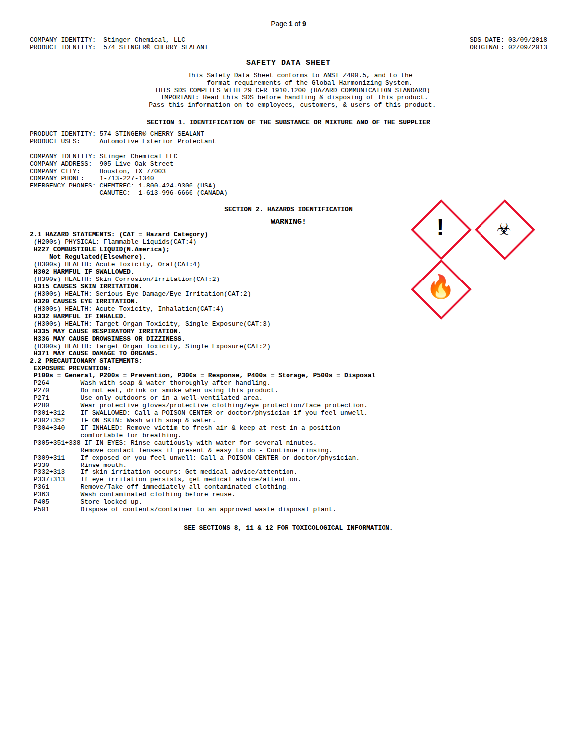Page 1 of 9
COMPANY IDENTITY: Stinger Chemical, LLC PRODUCT IDENTITY: 574 STINGER® CHERRY SEALANT
SDS DATE: 03/09/2018 ORIGINAL: 02/09/2013
SAFETY DATA SHEET
This Safety Data Sheet conforms to ANSI Z400.5, and to the format requirements of the Global Harmonizing System. THIS SDS COMPLIES WITH 29 CFR 1910.1200 (HAZARD COMMUNICATION STANDARD) IMPORTANT: Read this SDS before handling & disposing of this product. Pass this information on to employees, customers, & users of this product.
SECTION 1. IDENTIFICATION OF THE SUBSTANCE OR MIXTURE AND OF THE SUPPLIER
PRODUCT IDENTITY: 574 STINGER® CHERRY SEALANT
PRODUCT USES:     Automotive Exterior Protectant

COMPANY IDENTITY: Stinger Chemical LLC
COMPANY ADDRESS:  905 Live Oak Street
COMPANY CITY:     Houston, TX 77003
COMPANY PHONE:    1-713-227-1340
EMERGENCY PHONES: CHEMTREC: 1-800-424-9300 (USA)
                  CANUTEC:  1-613-996-6666 (CANADA)
SECTION 2. HAZARDS IDENTIFICATION
WARNING!
!
☣
🔥
2.1 HAZARD STATEMENTS: (CAT = Hazard Category)
 (H200s) PHYSICAL: Flammable Liquids(CAT:4)
 H227 COMBUSTIBLE LIQUID(N.America);
     Not Regulated(Elsewhere).
 (H300s) HEALTH: Acute Toxicity, Oral(CAT:4)
 H302 HARMFUL IF SWALLOWED.
 (H300s) HEALTH: Skin Corrosion/Irritation(CAT:2)
 H315 CAUSES SKIN IRRITATION.
 (H300s) HEALTH: Serious Eye Damage/Eye Irritation(CAT:2)
 H320 CAUSES EYE IRRITATION.
 (H300s) HEALTH: Acute Toxicity, Inhalation(CAT:4)
 H332 HARMFUL IF INHALED.
 (H300s) HEALTH: Target Organ Toxicity, Single Exposure(CAT:3)
 H335 MAY CAUSE RESPIRATORY IRRITATION.
 H336 MAY CAUSE DROWSINESS OR DIZZINESS.
 (H300s) HEALTH: Target Organ Toxicity, Single Exposure(CAT:2)
 H371 MAY CAUSE DAMAGE TO ORGANS.
2.2 PRECAUTIONARY STATEMENTS:
 EXPOSURE PREVENTION:
 P100s = General, P200s = Prevention, P300s = Response, P400s = Storage, P500s = Disposal
 P264        Wash with soap & water thoroughly after handling.
 P270        Do not eat, drink or smoke when using this product.
 P271        Use only outdoors or in a well-ventilated area.
 P280        Wear protective gloves/protective clothing/eye protection/face protection.
 P301+312    IF SWALLOWED: Call a POISON CENTER or doctor/physician if you feel unwell.
 P302+352    IF ON SKIN: Wash with soap & water.
 P304+340    IF INHALED: Remove victim to fresh air & keep at rest in a position
             comfortable for breathing.
 P305+351+338 IF IN EYES: Rinse cautiously with water for several minutes.
             Remove contact lenses if present & easy to do - Continue rinsing.
 P309+311    If exposed or you feel unwell: Call a POISON CENTER or doctor/physician.
 P330        Rinse mouth.
 P332+313    If skin irritation occurs: Get medical advice/attention.
 P337+313    If eye irritation persists, get medical advice/attention.
 P361        Remove/Take off immediately all contaminated clothing.
 P363        Wash contaminated clothing before reuse.
 P405        Store locked up.
 P501        Dispose of contents/container to an approved waste disposal plant.
SEE SECTIONS 8, 11 & 12 FOR TOXICOLOGICAL INFORMATION.